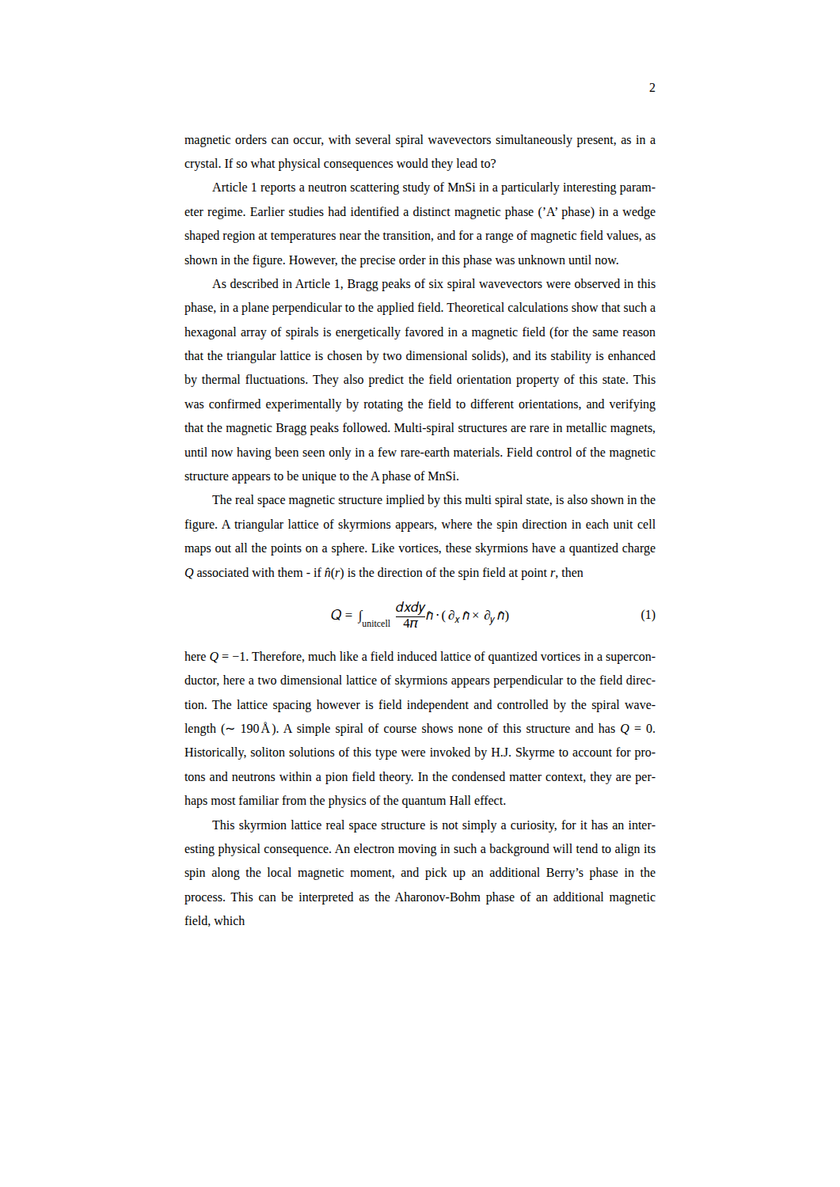2
magnetic orders can occur, with several spiral wavevectors simultaneously present, as in a crystal. If so what physical consequences would they lead to?
Article 1 reports a neutron scattering study of MnSi in a particularly interesting parameter regime. Earlier studies had identified a distinct magnetic phase (’A’ phase) in a wedge shaped region at temperatures near the transition, and for a range of magnetic field values, as shown in the figure. However, the precise order in this phase was unknown until now.
As described in Article 1, Bragg peaks of six spiral wavevectors were observed in this phase, in a plane perpendicular to the applied field. Theoretical calculations show that such a hexagonal array of spirals is energetically favored in a magnetic field (for the same reason that the triangular lattice is chosen by two dimensional solids), and its stability is enhanced by thermal fluctuations. They also predict the field orientation property of this state. This was confirmed experimentally by rotating the field to different orientations, and verifying that the magnetic Bragg peaks followed. Multi-spiral structures are rare in metallic magnets, until now having been seen only in a few rare-earth materials. Field control of the magnetic structure appears to be unique to the A phase of MnSi.
The real space magnetic structure implied by this multi spiral state, is also shown in the figure. A triangular lattice of skyrmions appears, where the spin direction in each unit cell maps out all the points on a sphere. Like vortices, these skyrmions have a quantized charge Q associated with them - if n̂(r) is the direction of the spin field at point r, then
Q = ∫ unitcell dxdy 4π n̂ ⋅ ( ∂x n̂ × ∂y n̂ )
(1)
here Q = −1. Therefore, much like a field induced lattice of quantized vortices in a superconductor, here a two dimensional lattice of skyrmions appears perpendicular to the field direction. The lattice spacing however is field independent and controlled by the spiral wavelength (∼ 190Å). A simple spiral of course shows none of this structure and has Q = 0. Historically, soliton solutions of this type were invoked by H.J. Skyrme to account for protons and neutrons within a pion field theory. In the condensed matter context, they are perhaps most familiar from the physics of the quantum Hall effect.
This skyrmion lattice real space structure is not simply a curiosity, for it has an interesting physical consequence. An electron moving in such a background will tend to align its spin along the local magnetic moment, and pick up an additional Berry’s phase in the process. This can be interpreted as the Aharonov-Bohm phase of an additional magnetic field, which